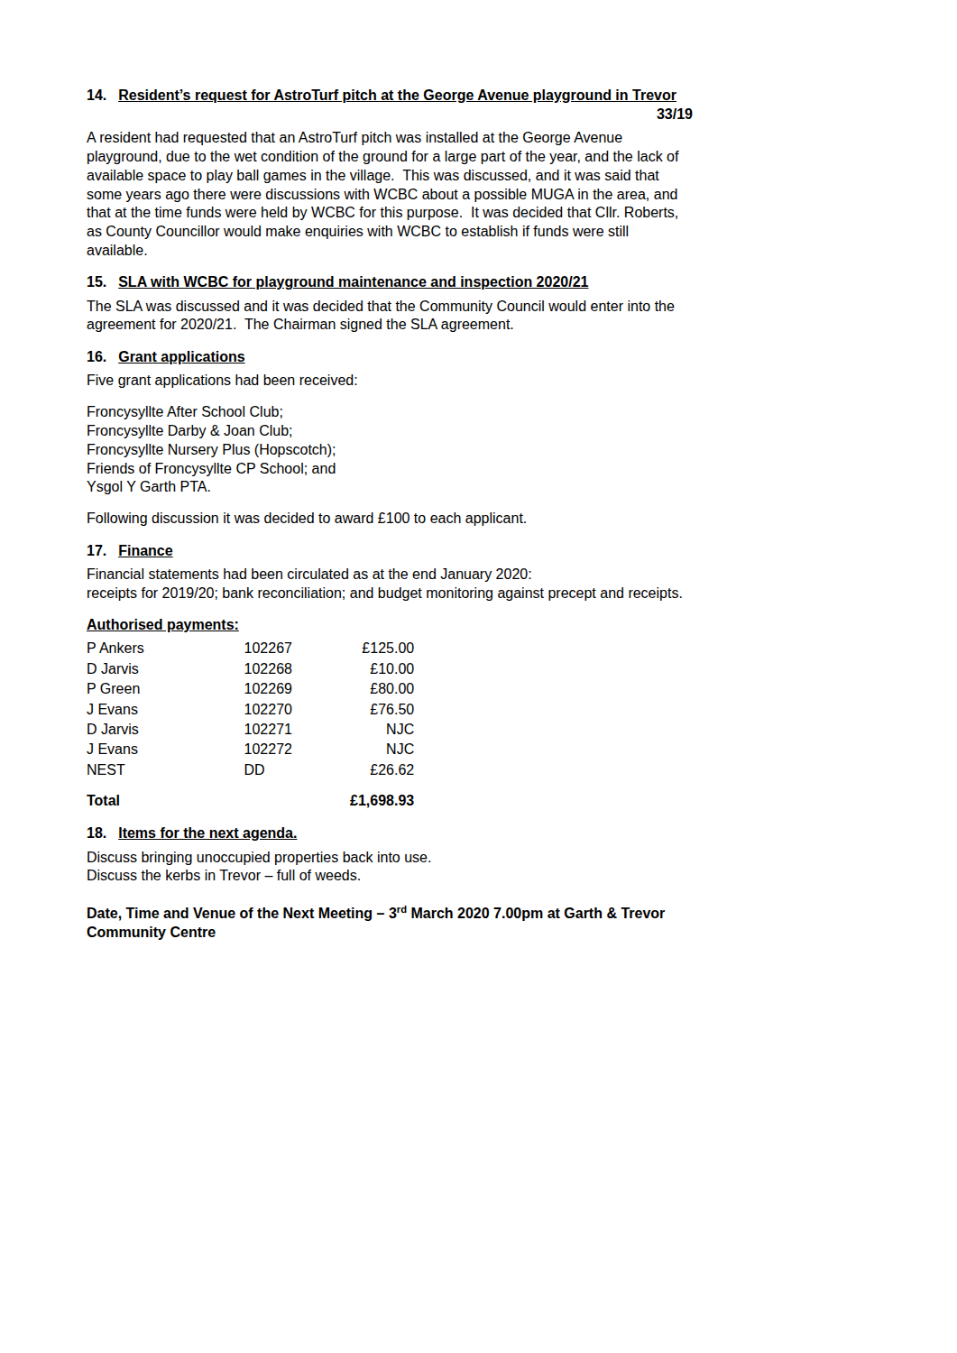14. Resident’s request for AstroTurf pitch at the George Avenue playground in Trevor 33/19
A resident had requested that an AstroTurf pitch was installed at the George Avenue playground, due to the wet condition of the ground for a large part of the year, and the lack of available space to play ball games in the village. This was discussed, and it was said that some years ago there were discussions with WCBC about a possible MUGA in the area, and that at the time funds were held by WCBC for this purpose. It was decided that Cllr. Roberts, as County Councillor would make enquiries with WCBC to establish if funds were still available.
15. SLA with WCBC for playground maintenance and inspection 2020/21
The SLA was discussed and it was decided that the Community Council would enter into the agreement for 2020/21. The Chairman signed the SLA agreement.
16. Grant applications
Five grant applications had been received:
Froncysyllte After School Club;
Froncysyllte Darby & Joan Club;
Froncysyllte Nursery Plus (Hopscotch);
Friends of Froncysyllte CP School; and
Ysgol Y Garth PTA.
Following discussion it was decided to award £100 to each applicant.
17. Finance
Financial statements had been circulated as at the end January 2020:
receipts for 2019/20; bank reconciliation; and budget monitoring against precept and receipts.
Authorised payments:
| P Ankers | 102267 | £125.00 |
| D Jarvis | 102268 | £10.00 |
| P Green | 102269 | £80.00 |
| J Evans | 102270 | £76.50 |
| D Jarvis | 102271 | NJC |
| J Evans | 102272 | NJC |
| NEST | DD | £26.62 |
| Total | | £1,698.93 |
18. Items for the next agenda.
Discuss bringing unoccupied properties back into use.
Discuss the kerbs in Trevor – full of weeds.
Date, Time and Venue of the Next Meeting – 3rd March 2020 7.00pm at Garth & Trevor Community Centre